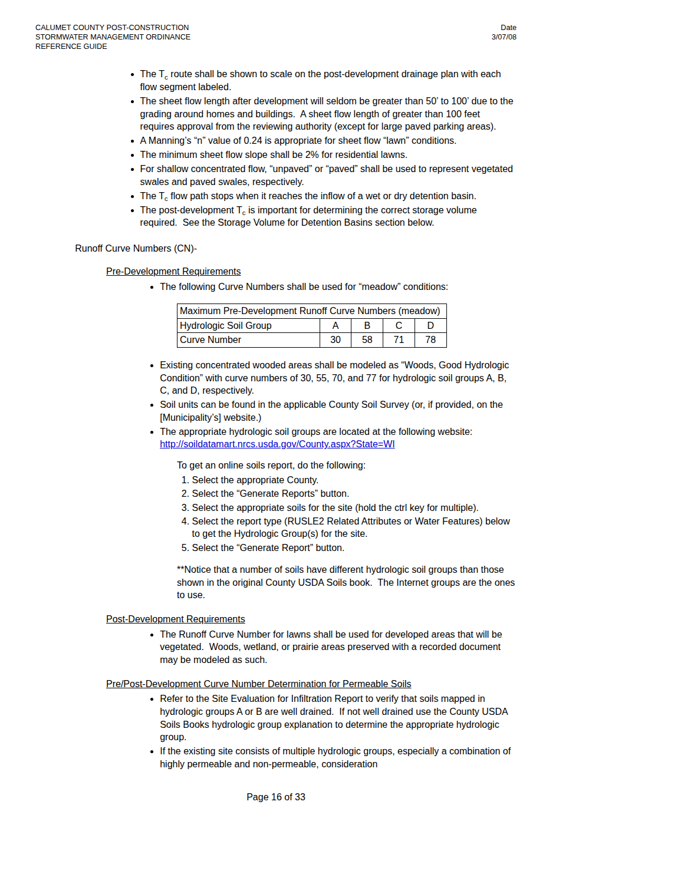Calumet County Post-Construction
Stormwater Management Ordinance
Reference Guide
Date
3/07/08
The Tc route shall be shown to scale on the post-development drainage plan with each flow segment labeled.
The sheet flow length after development will seldom be greater than 50’ to 100’ due to the grading around homes and buildings. A sheet flow length of greater than 100 feet requires approval from the reviewing authority (except for large paved parking areas).
A Manning’s “n” value of 0.24 is appropriate for sheet flow “lawn” conditions.
The minimum sheet flow slope shall be 2% for residential lawns.
For shallow concentrated flow, “unpaved” or “paved” shall be used to represent vegetated swales and paved swales, respectively.
The Tc flow path stops when it reaches the inflow of a wet or dry detention basin.
The post-development Tc is important for determining the correct storage volume required. See the Storage Volume for Detention Basins section below.
Runoff Curve Numbers (CN)-
Pre-Development Requirements
The following Curve Numbers shall be used for “meadow” conditions:
| Maximum Pre-Development Runoff Curve Numbers (meadow) |
| Hydrologic Soil Group | A | B | C | D |
| Curve Number | 30 | 58 | 71 | 78 |
Existing concentrated wooded areas shall be modeled as “Woods, Good Hydrologic Condition” with curve numbers of 30, 55, 70, and 77 for hydrologic soil groups A, B, C, and D, respectively.
Soil units can be found in the applicable County Soil Survey (or, if provided, on the [Municipality’s] website.)
The appropriate hydrologic soil groups are located at the following website: http://soildatamart.nrcs.usda.gov/County.aspx?State=WI
To get an online soils report, do the following:
Select the appropriate County.
Select the “Generate Reports” button.
Select the appropriate soils for the site (hold the ctrl key for multiple).
Select the report type (RUSLE2 Related Attributes or Water Features) below to get the Hydrologic Group(s) for the site.
Select the “Generate Report” button.
**Notice that a number of soils have different hydrologic soil groups than those shown in the original County USDA Soils book. The Internet groups are the ones to use.
Post-Development Requirements
The Runoff Curve Number for lawns shall be used for developed areas that will be vegetated. Woods, wetland, or prairie areas preserved with a recorded document may be modeled as such.
Pre/Post-Development Curve Number Determination for Permeable Soils
Refer to the Site Evaluation for Infiltration Report to verify that soils mapped in hydrologic groups A or B are well drained. If not well drained use the County USDA Soils Books hydrologic group explanation to determine the appropriate hydrologic group.
If the existing site consists of multiple hydrologic groups, especially a combination of highly permeable and non-permeable, consideration
Page 16 of 33